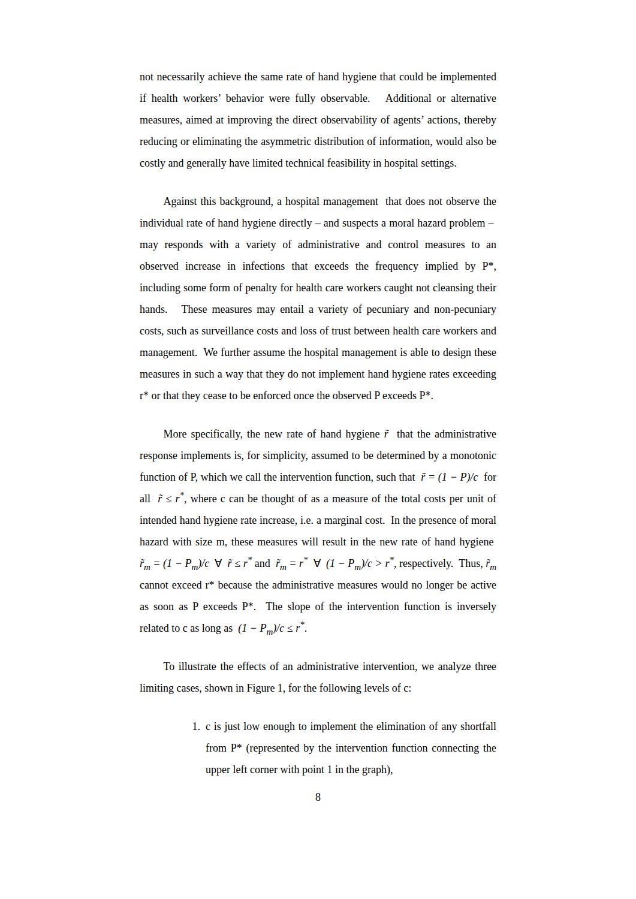not necessarily achieve the same rate of hand hygiene that could be implemented if health workers’ behavior were fully observable. Additional or alternative measures, aimed at improving the direct observability of agents’ actions, thereby reducing or eliminating the asymmetric distribution of information, would also be costly and generally have limited technical feasibility in hospital settings.
Against this background, a hospital management that does not observe the individual rate of hand hygiene directly – and suspects a moral hazard problem – may responds with a variety of administrative and control measures to an observed increase in infections that exceeds the frequency implied by P*, including some form of penalty for health care workers caught not cleansing their hands. These measures may entail a variety of pecuniary and non-pecuniary costs, such as surveillance costs and loss of trust between health care workers and management. We further assume the hospital management is able to design these measures in such a way that they do not implement hand hygiene rates exceeding r* or that they cease to be enforced once the observed P exceeds P*.
More specifically, the new rate of hand hygiene r̃ that the administrative response implements is, for simplicity, assumed to be determined by a monotonic function of P, which we call the intervention function, such that r̃ = (1 − P)/c for all r̃ ≤ r*, where c can be thought of as a measure of the total costs per unit of intended hand hygiene rate increase, i.e. a marginal cost. In the presence of moral hazard with size m, these measures will result in the new rate of hand hygiene r̃m = (1 − Pm)/c ∀ r̃ ≤ r* and r̃m = r* ∀ (1 − Pm)/c > r*, respectively. Thus, r̃m cannot exceed r* because the administrative measures would no longer be active as soon as P exceeds P*. The slope of the intervention function is inversely related to c as long as (1 − Pm)/c ≤ r*.
To illustrate the effects of an administrative intervention, we analyze three limiting cases, shown in Figure 1, for the following levels of c:
c is just low enough to implement the elimination of any shortfall from P* (represented by the intervention function connecting the upper left corner with point 1 in the graph),
8